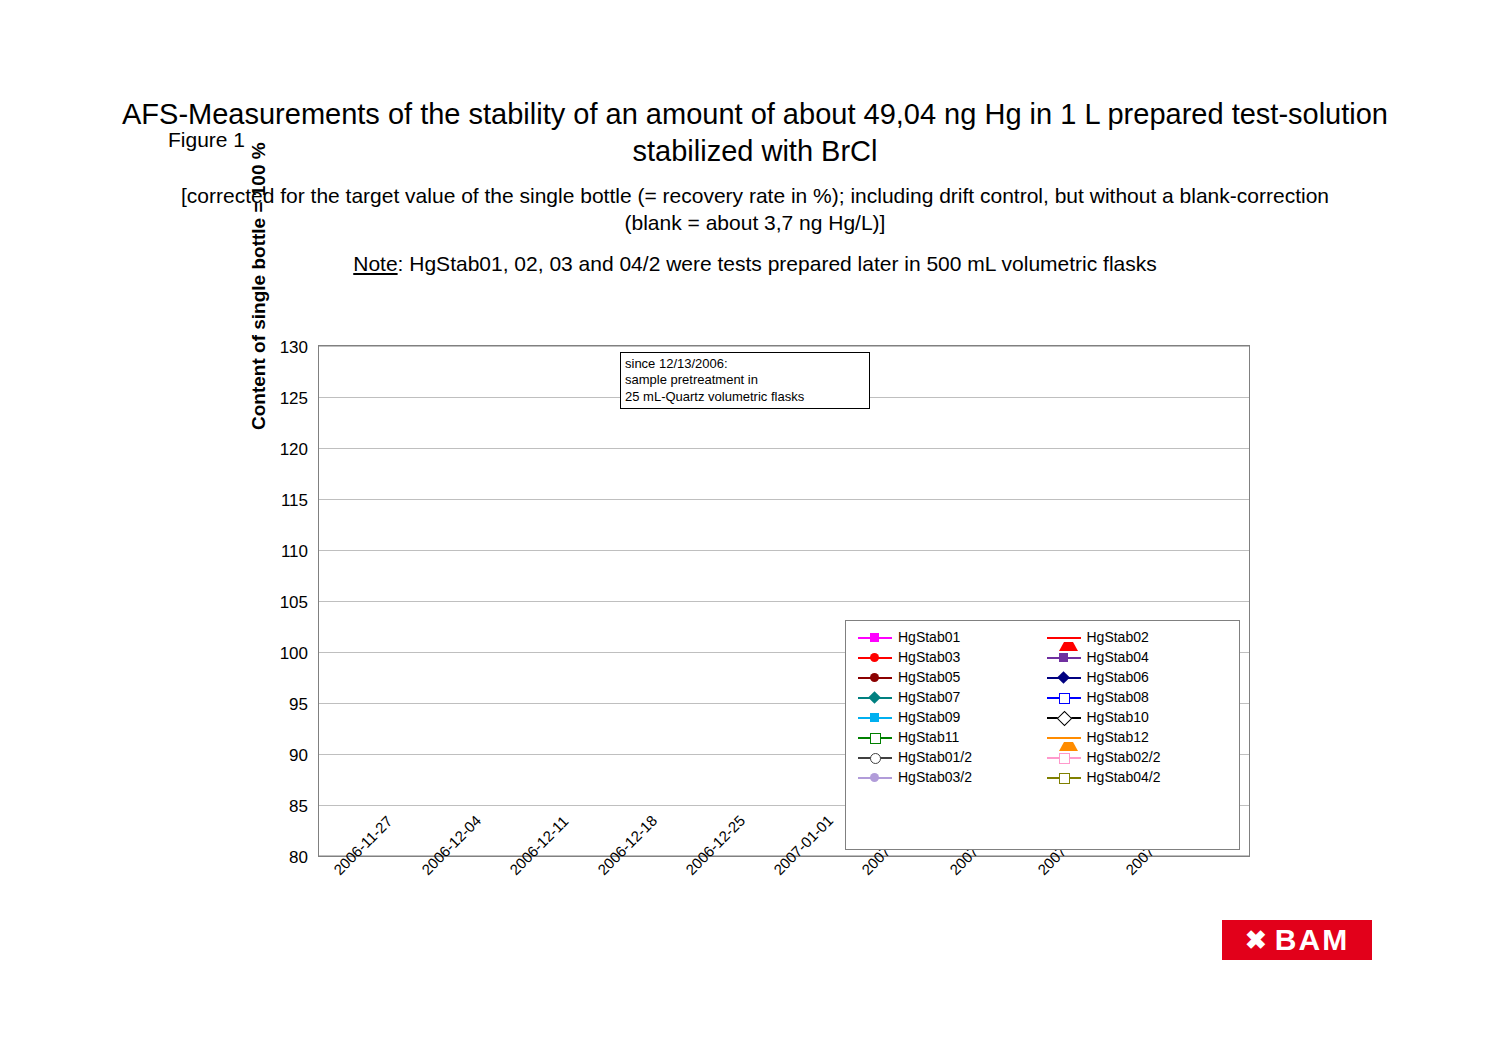Figure 1
AFS-Measurements of the stability of an amount of about 49,04 ng Hg in 1 L prepared test-solution stabilized with BrCl
[corrected for the target value of the single bottle (= recovery rate in %); including drift control, but without a blank-correction (blank = about 3,7 ng Hg/L)]
Note: HgStab01, 02, 03 and 04/2 were tests prepared later in 500 mL volumetric flasks
Content of single bottle = 100 %
130
125
120
115
110
105
100
95
90
85
80
since 12/13/2006:
sample pretreatment in
25 mL-Quartz volumetric flasks
2006-11-27
2006-12-04
2006-12-11
2006-12-18
2006-12-25
2007-01-01
2007-01-08
2007-01-15
2007-01-22
2007-01-29
| HgStab01 | HgStab02 |
| HgStab03 | HgStab04 |
| HgStab05 | HgStab06 |
| HgStab07 | HgStab08 |
| HgStab09 | HgStab10 |
| HgStab11 | HgStab12 |
| HgStab01/2 | HgStab02/2 |
| HgStab03/2 | HgStab04/2 |
✖BAM